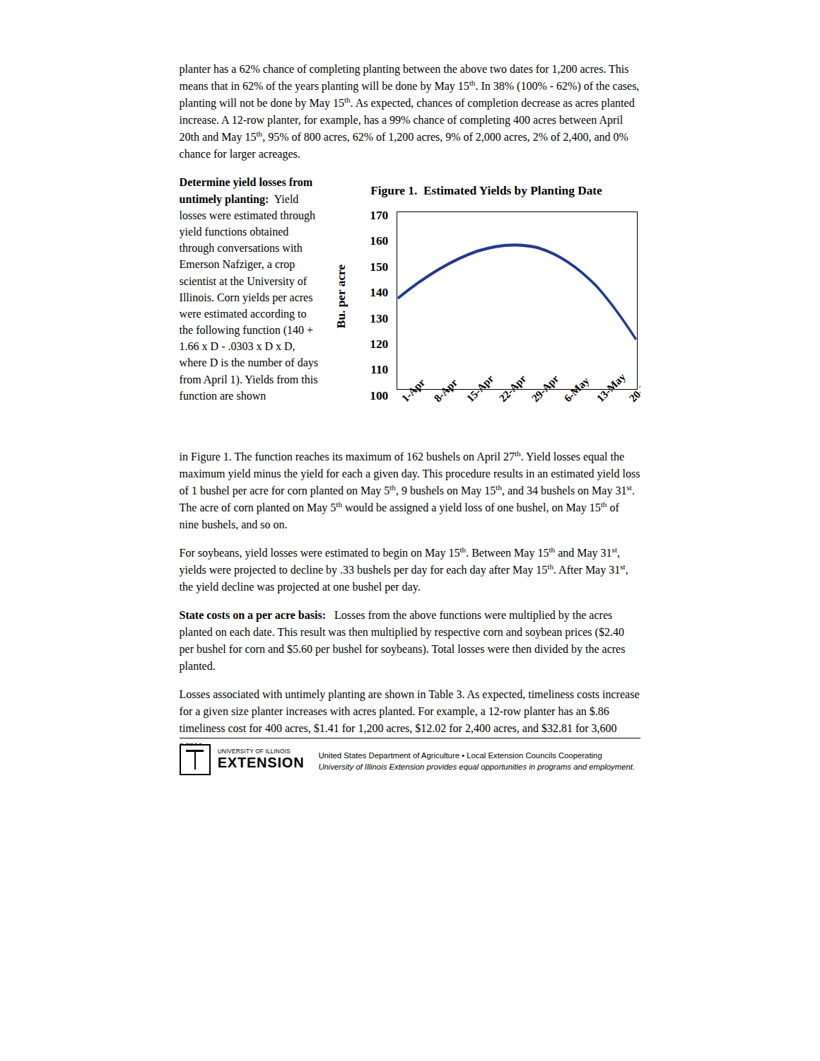planter has a 62% chance of completing planting between the above two dates for 1,200 acres. This means that in 62% of the years planting will be done by May 15th. In 38% (100% - 62%) of the cases, planting will not be done by May 15th. As expected, chances of completion decrease as acres planted increase. A 12-row planter, for example, has a 99% chance of completing 400 acres between April 20th and May 15th, 95% of 800 acres, 62% of 1,200 acres, 9% of 2,000 acres, 2% of 2,400, and 0% chance for larger acreages.
Determine yield losses from untimely planting: Yield losses were estimated through yield functions obtained through conversations with Emerson Nafziger, a crop scientist at the University of Illinois. Corn yields per acres were estimated according to the following function (140 + 1.66 x D - .0303 x D x D, where D is the number of days from April 1). Yields from this function are shown
Figure 1. Estimated Yields by Planting Date
Bu. per acre
170
160
150
140
130
120
110
100
1-Apr 8-Apr 15-Apr 22-Apr 29-Apr 6-May 13-May 20-May 27-May
in Figure 1. The function reaches its maximum of 162 bushels on April 27th. Yield losses equal the maximum yield minus the yield for each a given day. This procedure results in an estimated yield loss of 1 bushel per acre for corn planted on May 5th, 9 bushels on May 15th, and 34 bushels on May 31st. The acre of corn planted on May 5th would be assigned a yield loss of one bushel, on May 15th of nine bushels, and so on.
For soybeans, yield losses were estimated to begin on May 15th. Between May 15th and May 31st, yields were projected to decline by .33 bushels per day for each day after May 15th. After May 31st, the yield decline was projected at one bushel per day.
State costs on a per acre basis: Losses from the above functions were multiplied by the acres planted on each date. This result was then multiplied by respective corn and soybean prices ($2.40 per bushel for corn and $5.60 per bushel for soybeans). Total losses were then divided by the acres planted.
Losses associated with untimely planting are shown in Table 3. As expected, timeliness costs increase for a given size planter increases with acres planted. For example, a 12-row planter has an $.86 timeliness cost for 400 acres, $1.41 for 1,200 acres, $12.02 for 2,400 acres, and $32.81 for 3,600 acres.
UNIVERSITY OF ILLINOIS EXTENSION
United States Department of Agriculture • Local Extension Councils Cooperating
University of Illinois Extension provides equal opportunities in programs and employment.